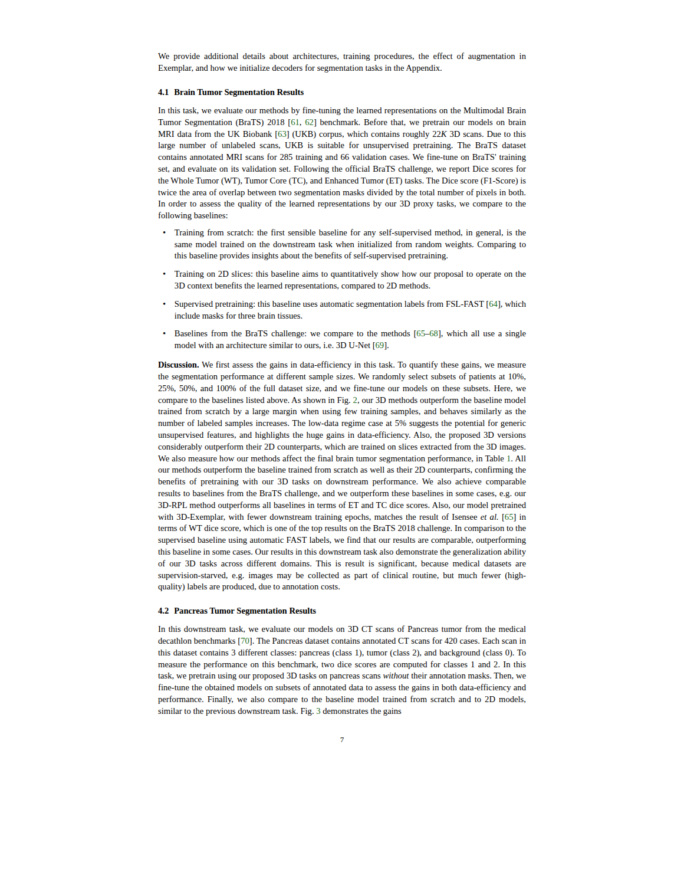We provide additional details about architectures, training procedures, the effect of augmentation in Exemplar, and how we initialize decoders for segmentation tasks in the Appendix.
4.1 Brain Tumor Segmentation Results
In this task, we evaluate our methods by fine-tuning the learned representations on the Multimodal Brain Tumor Segmentation (BraTS) 2018 [61, 62] benchmark. Before that, we pretrain our models on brain MRI data from the UK Biobank [63] (UKB) corpus, which contains roughly 22K 3D scans. Due to this large number of unlabeled scans, UKB is suitable for unsupervised pretraining. The BraTS dataset contains annotated MRI scans for 285 training and 66 validation cases. We fine-tune on BraTS' training set, and evaluate on its validation set. Following the official BraTS challenge, we report Dice scores for the Whole Tumor (WT), Tumor Core (TC), and Enhanced Tumor (ET) tasks. The Dice score (F1-Score) is twice the area of overlap between two segmentation masks divided by the total number of pixels in both. In order to assess the quality of the learned representations by our 3D proxy tasks, we compare to the following baselines:
Training from scratch: the first sensible baseline for any self-supervised method, in general, is the same model trained on the downstream task when initialized from random weights. Comparing to this baseline provides insights about the benefits of self-supervised pretraining.
Training on 2D slices: this baseline aims to quantitatively show how our proposal to operate on the 3D context benefits the learned representations, compared to 2D methods.
Supervised pretraining: this baseline uses automatic segmentation labels from FSL-FAST [64], which include masks for three brain tissues.
Baselines from the BraTS challenge: we compare to the methods [65–68], which all use a single model with an architecture similar to ours, i.e. 3D U-Net [69].
Discussion. We first assess the gains in data-efficiency in this task. To quantify these gains, we measure the segmentation performance at different sample sizes. We randomly select subsets of patients at 10%, 25%, 50%, and 100% of the full dataset size, and we fine-tune our models on these subsets. Here, we compare to the baselines listed above. As shown in Fig. 2, our 3D methods outperform the baseline model trained from scratch by a large margin when using few training samples, and behaves similarly as the number of labeled samples increases. The low-data regime case at 5% suggests the potential for generic unsupervised features, and highlights the huge gains in data-efficiency. Also, the proposed 3D versions considerably outperform their 2D counterparts, which are trained on slices extracted from the 3D images. We also measure how our methods affect the final brain tumor segmentation performance, in Table 1. All our methods outperform the baseline trained from scratch as well as their 2D counterparts, confirming the benefits of pretraining with our 3D tasks on downstream performance. We also achieve comparable results to baselines from the BraTS challenge, and we outperform these baselines in some cases, e.g. our 3D-RPL method outperforms all baselines in terms of ET and TC dice scores. Also, our model pretrained with 3D-Exemplar, with fewer downstream training epochs, matches the result of Isensee et al. [65] in terms of WT dice score, which is one of the top results on the BraTS 2018 challenge. In comparison to the supervised baseline using automatic FAST labels, we find that our results are comparable, outperforming this baseline in some cases. Our results in this downstream task also demonstrate the generalization ability of our 3D tasks across different domains. This is result is significant, because medical datasets are supervision-starved, e.g. images may be collected as part of clinical routine, but much fewer (high-quality) labels are produced, due to annotation costs.
4.2 Pancreas Tumor Segmentation Results
In this downstream task, we evaluate our models on 3D CT scans of Pancreas tumor from the medical decathlon benchmarks [70]. The Pancreas dataset contains annotated CT scans for 420 cases. Each scan in this dataset contains 3 different classes: pancreas (class 1), tumor (class 2), and background (class 0). To measure the performance on this benchmark, two dice scores are computed for classes 1 and 2. In this task, we pretrain using our proposed 3D tasks on pancreas scans without their annotation masks. Then, we fine-tune the obtained models on subsets of annotated data to assess the gains in both data-efficiency and performance. Finally, we also compare to the baseline model trained from scratch and to 2D models, similar to the previous downstream task. Fig. 3 demonstrates the gains
7